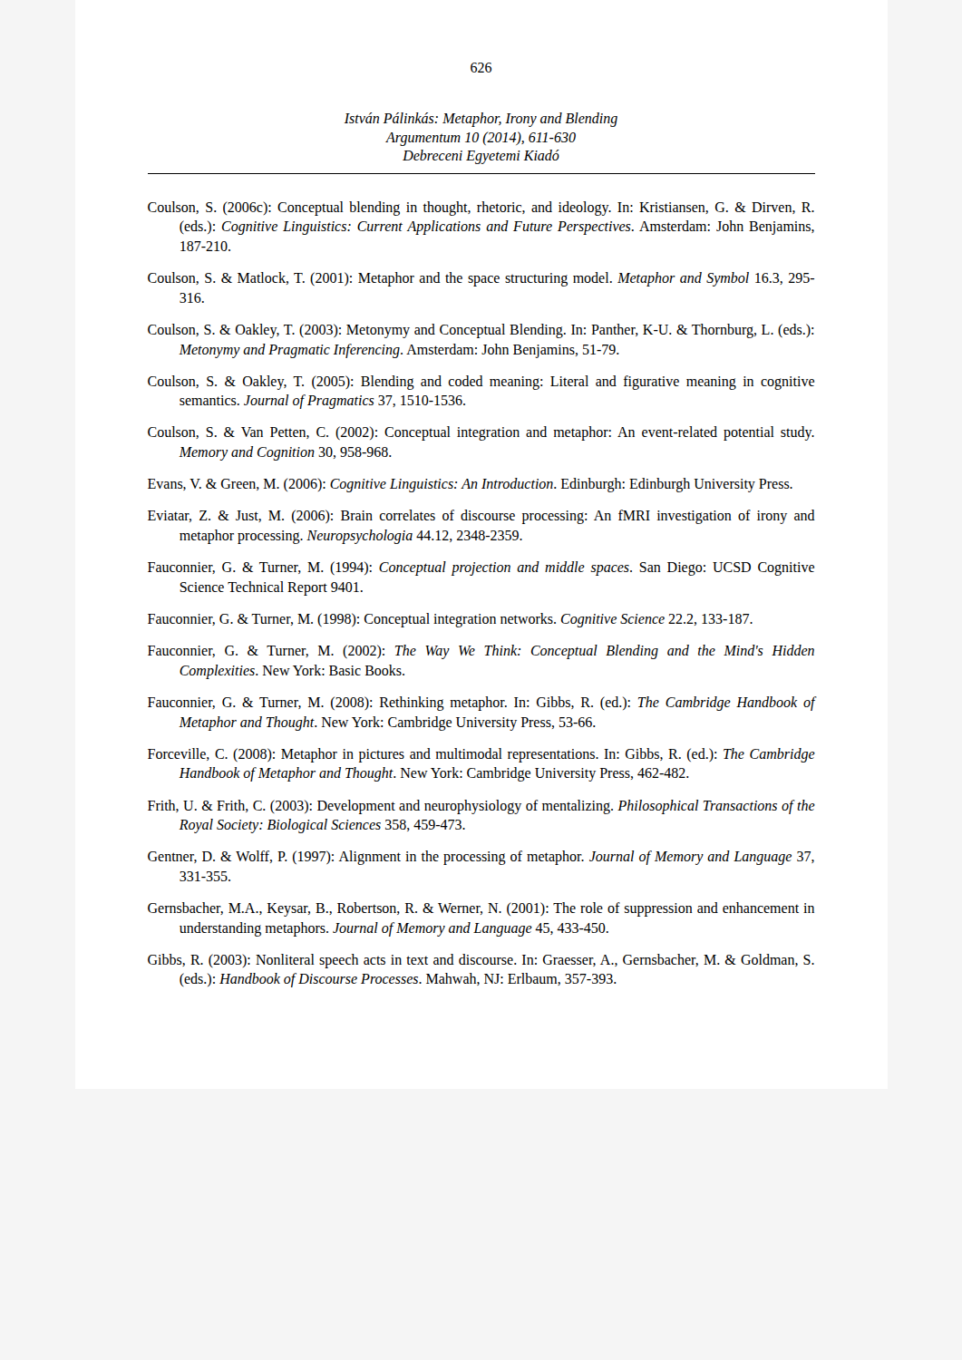626
István Pálinkás: Metaphor, Irony and Blending
Argumentum 10 (2014), 611-630
Debreceni Egyetemi Kiadó
Coulson, S. (2006c): Conceptual blending in thought, rhetoric, and ideology. In: Kristiansen, G. & Dirven, R. (eds.): Cognitive Linguistics: Current Applications and Future Perspectives. Amsterdam: John Benjamins, 187-210.
Coulson, S. & Matlock, T. (2001): Metaphor and the space structuring model. Metaphor and Symbol 16.3, 295-316.
Coulson, S. & Oakley, T. (2003): Metonymy and Conceptual Blending. In: Panther, K-U. & Thornburg, L. (eds.): Metonymy and Pragmatic Inferencing. Amsterdam: John Benjamins, 51-79.
Coulson, S. & Oakley, T. (2005): Blending and coded meaning: Literal and figurative meaning in cognitive semantics. Journal of Pragmatics 37, 1510-1536.
Coulson, S. & Van Petten, C. (2002): Conceptual integration and metaphor: An event-related potential study. Memory and Cognition 30, 958-968.
Evans, V. & Green, M. (2006): Cognitive Linguistics: An Introduction. Edinburgh: Edinburgh University Press.
Eviatar, Z. & Just, M. (2006): Brain correlates of discourse processing: An fMRI investigation of irony and metaphor processing. Neuropsychologia 44.12, 2348-2359.
Fauconnier, G. & Turner, M. (1994): Conceptual projection and middle spaces. San Diego: UCSD Cognitive Science Technical Report 9401.
Fauconnier, G. & Turner, M. (1998): Conceptual integration networks. Cognitive Science 22.2, 133-187.
Fauconnier, G. & Turner, M. (2002): The Way We Think: Conceptual Blending and the Mind's Hidden Complexities. New York: Basic Books.
Fauconnier, G. & Turner, M. (2008): Rethinking metaphor. In: Gibbs, R. (ed.): The Cambridge Handbook of Metaphor and Thought. New York: Cambridge University Press, 53-66.
Forceville, C. (2008): Metaphor in pictures and multimodal representations. In: Gibbs, R. (ed.): The Cambridge Handbook of Metaphor and Thought. New York: Cambridge University Press, 462-482.
Frith, U. & Frith, C. (2003): Development and neurophysiology of mentalizing. Philosophical Transactions of the Royal Society: Biological Sciences 358, 459-473.
Gentner, D. & Wolff, P. (1997): Alignment in the processing of metaphor. Journal of Memory and Language 37, 331-355.
Gernsbacher, M.A., Keysar, B., Robertson, R. & Werner, N. (2001): The role of suppression and enhancement in understanding metaphors. Journal of Memory and Language 45, 433-450.
Gibbs, R. (2003): Nonliteral speech acts in text and discourse. In: Graesser, A., Gernsbacher, M. & Goldman, S. (eds.): Handbook of Discourse Processes. Mahwah, NJ: Erlbaum, 357-393.